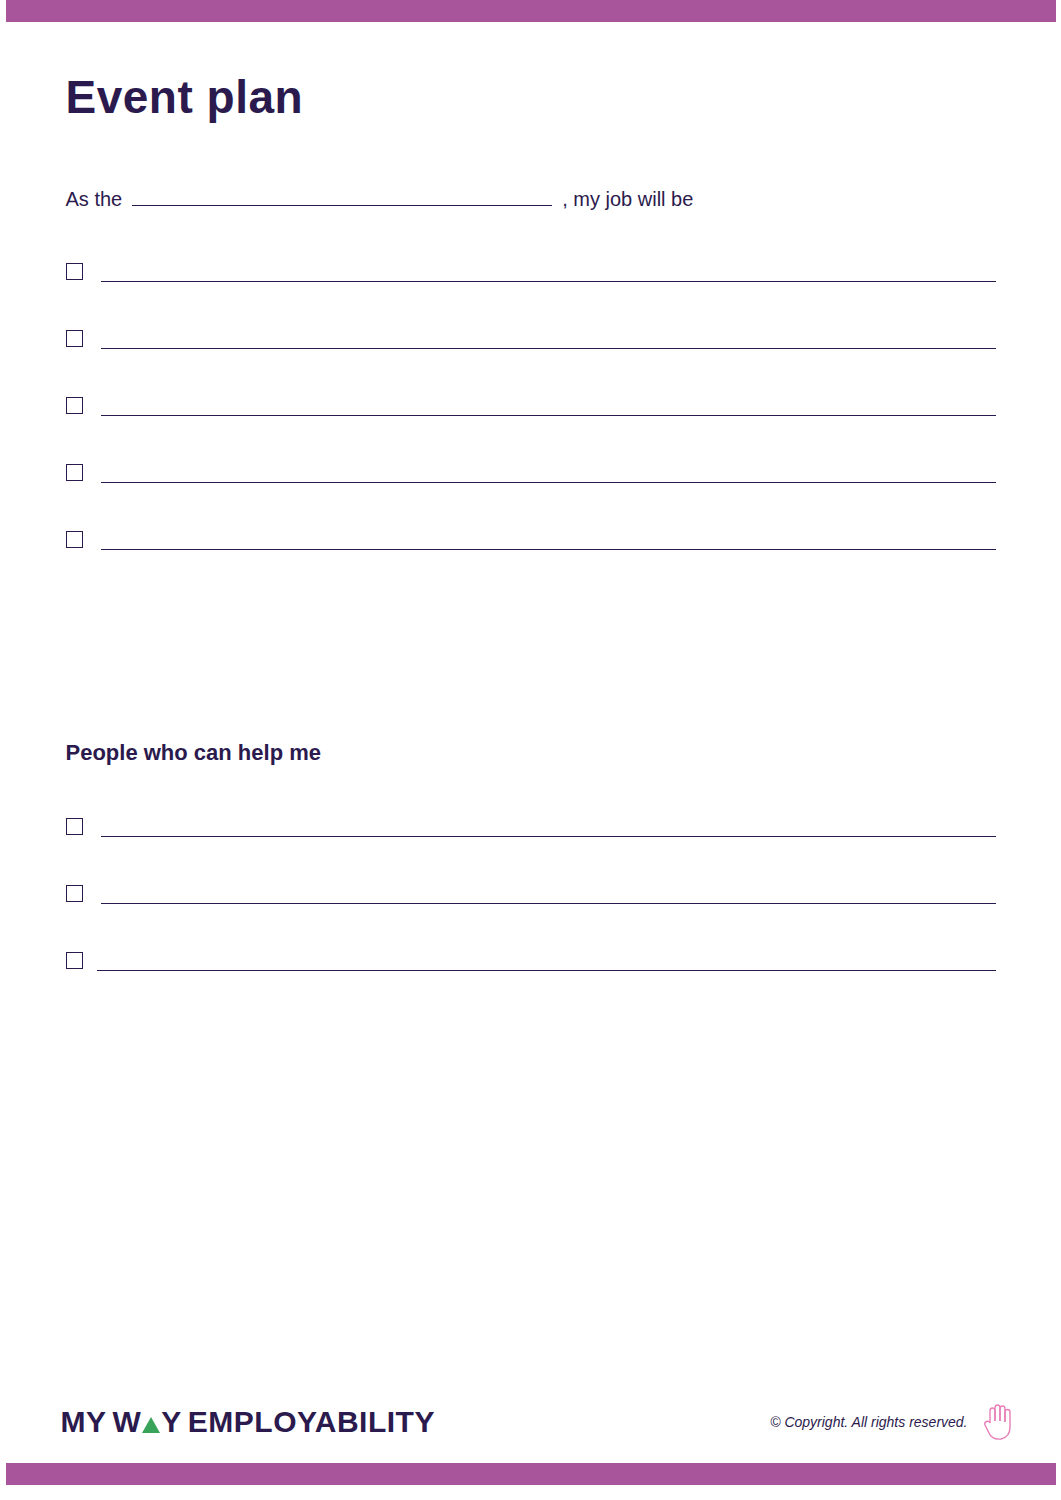Event plan
As the , my job will be
People who can help me
MY W Y EMPLOYABILITY
© Copyright. All rights reserved.